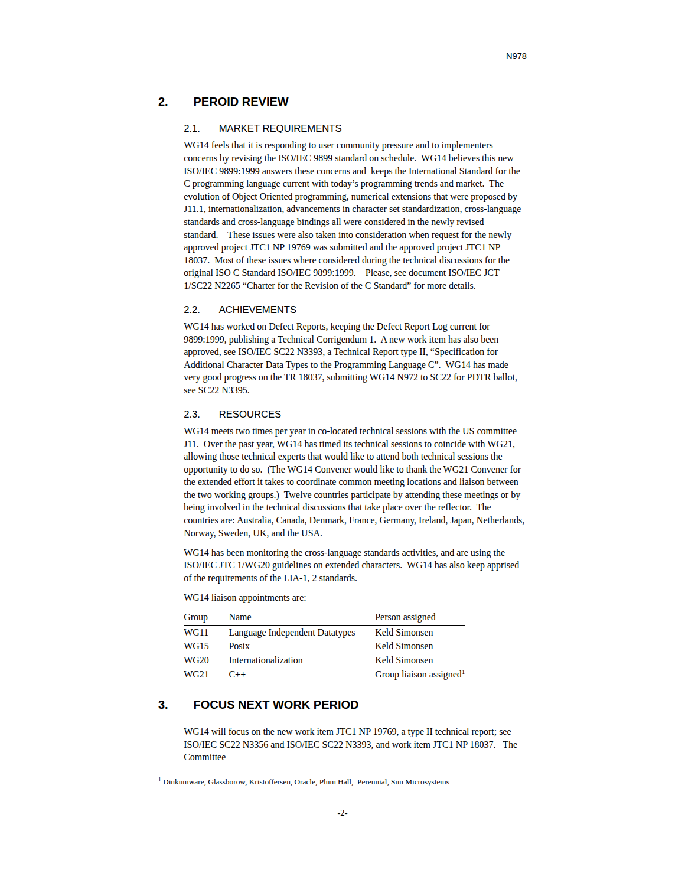N978
2. PEROID REVIEW
2.1. MARKET REQUIREMENTS
WG14 feels that it is responding to user community pressure and to implementers concerns by revising the ISO/IEC 9899 standard on schedule. WG14 believes this new ISO/IEC 9899:1999 answers these concerns and keeps the International Standard for the C programming language current with today’s programming trends and market. The evolution of Object Oriented programming, numerical extensions that were proposed by J11.1, internationalization, advancements in character set standardization, cross-language standards and cross-language bindings all were considered in the newly revised standard. These issues were also taken into consideration when request for the newly approved project JTC1 NP 19769 was submitted and the approved project JTC1 NP 18037. Most of these issues where considered during the technical discussions for the original ISO C Standard ISO/IEC 9899:1999. Please, see document ISO/IEC JCT 1/SC22 N2265 “Charter for the Revision of the C Standard” for more details.
2.2. ACHIEVEMENTS
WG14 has worked on Defect Reports, keeping the Defect Report Log current for 9899:1999, publishing a Technical Corrigendum 1. A new work item has also been approved, see ISO/IEC SC22 N3393, a Technical Report type II, “Specification for Additional Character Data Types to the Programming Language C”. WG14 has made very good progress on the TR 18037, submitting WG14 N972 to SC22 for PDTR ballot, see SC22 N3395.
2.3. RESOURCES
WG14 meets two times per year in co-located technical sessions with the US committee J11. Over the past year, WG14 has timed its technical sessions to coincide with WG21, allowing those technical experts that would like to attend both technical sessions the opportunity to do so. (The WG14 Convener would like to thank the WG21 Convener for the extended effort it takes to coordinate common meeting locations and liaison between the two working groups.) Twelve countries participate by attending these meetings or by being involved in the technical discussions that take place over the reflector. The countries are: Australia, Canada, Denmark, France, Germany, Ireland, Japan, Netherlands, Norway, Sweden, UK, and the USA.
WG14 has been monitoring the cross-language standards activities, and are using the ISO/IEC JTC 1/WG20 guidelines on extended characters. WG14 has also keep apprised of the requirements of the LIA-1, 2 standards.
WG14 liaison appointments are:
| Group | Name | Person assigned |
| --- | --- | --- |
| WG11 | Language Independent Datatypes | Keld Simonsen |
| WG15 | Posix | Keld Simonsen |
| WG20 | Internationalization | Keld Simonsen |
| WG21 | C++ | Group liaison assigned 1 |
3. FOCUS NEXT WORK PERIOD
WG14 will focus on the new work item JTC1 NP 19769, a type II technical report; see ISO/IEC SC22 N3356 and ISO/IEC SC22 N3393, and work item JTC1 NP 18037. The Committee
1 Dinkumware, Glassborow, Kristoffersen, Oracle, Plum Hall, Perennial, Sun Microsystems
-2-